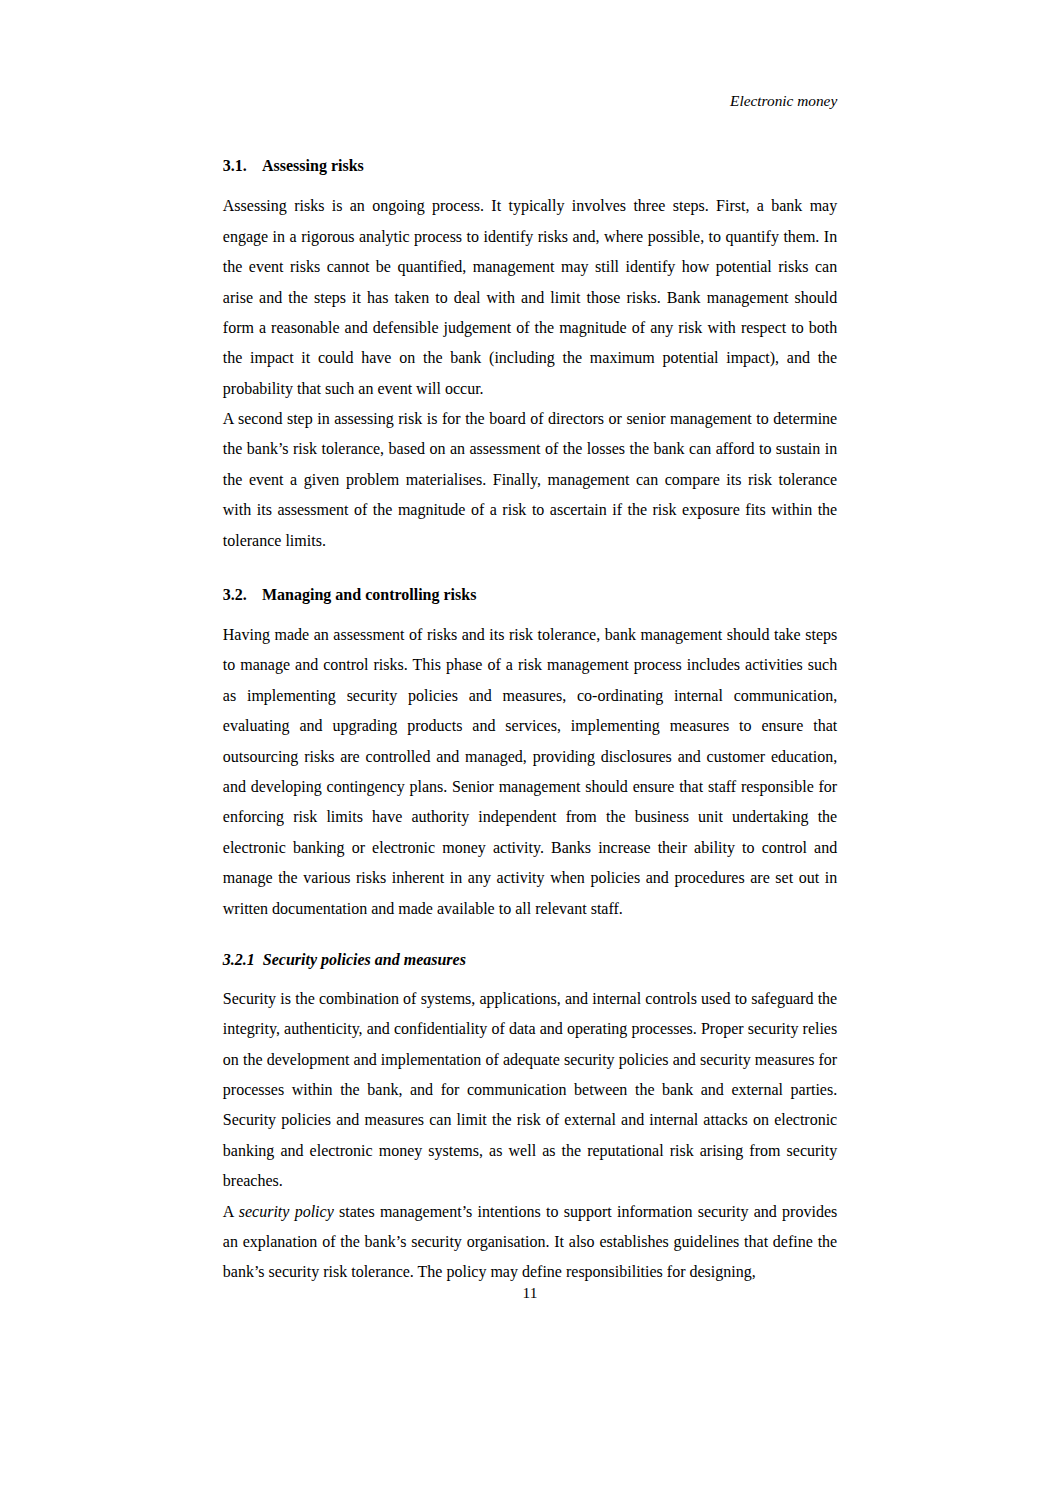Electronic money
3.1. Assessing risks
Assessing risks is an ongoing process. It typically involves three steps. First, a bank may engage in a rigorous analytic process to identify risks and, where possible, to quantify them. In the event risks cannot be quantified, management may still identify how potential risks can arise and the steps it has taken to deal with and limit those risks. Bank management should form a reasonable and defensible judgement of the magnitude of any risk with respect to both the impact it could have on the bank (including the maximum potential impact), and the probability that such an event will occur.
A second step in assessing risk is for the board of directors or senior management to determine the bank’s risk tolerance, based on an assessment of the losses the bank can afford to sustain in the event a given problem materialises. Finally, management can compare its risk tolerance with its assessment of the magnitude of a risk to ascertain if the risk exposure fits within the tolerance limits.
3.2. Managing and controlling risks
Having made an assessment of risks and its risk tolerance, bank management should take steps to manage and control risks. This phase of a risk management process includes activities such as implementing security policies and measures, co-ordinating internal communication, evaluating and upgrading products and services, implementing measures to ensure that outsourcing risks are controlled and managed, providing disclosures and customer education, and developing contingency plans. Senior management should ensure that staff responsible for enforcing risk limits have authority independent from the business unit undertaking the electronic banking or electronic money activity. Banks increase their ability to control and manage the various risks inherent in any activity when policies and procedures are set out in written documentation and made available to all relevant staff.
3.2.1 Security policies and measures
Security is the combination of systems, applications, and internal controls used to safeguard the integrity, authenticity, and confidentiality of data and operating processes. Proper security relies on the development and implementation of adequate security policies and security measures for processes within the bank, and for communication between the bank and external parties. Security policies and measures can limit the risk of external and internal attacks on electronic banking and electronic money systems, as well as the reputational risk arising from security breaches.
A security policy states management’s intentions to support information security and provides an explanation of the bank’s security organisation. It also establishes guidelines that define the bank’s security risk tolerance. The policy may define responsibilities for designing,
11